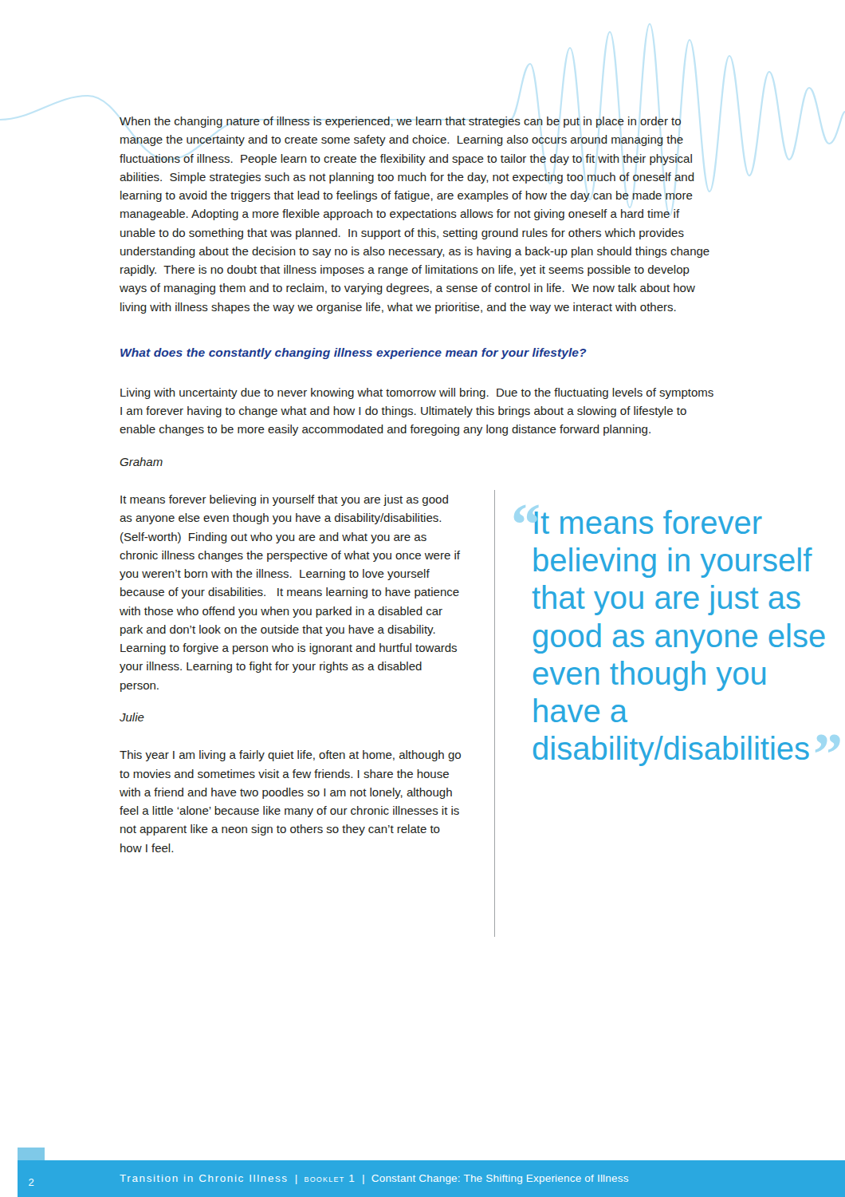When the changing nature of illness is experienced, we learn that strategies can be put in place in order to manage the uncertainty and to create some safety and choice. Learning also occurs around managing the fluctuations of illness. People learn to create the flexibility and space to tailor the day to fit with their physical abilities. Simple strategies such as not planning too much for the day, not expecting too much of oneself and learning to avoid the triggers that lead to feelings of fatigue, are examples of how the day can be made more manageable. Adopting a more flexible approach to expectations allows for not giving oneself a hard time if unable to do something that was planned. In support of this, setting ground rules for others which provides understanding about the decision to say no is also necessary, as is having a back-up plan should things change rapidly. There is no doubt that illness imposes a range of limitations on life, yet it seems possible to develop ways of managing them and to reclaim, to varying degrees, a sense of control in life. We now talk about how living with illness shapes the way we organise life, what we prioritise, and the way we interact with others.
What does the constantly changing illness experience mean for your lifestyle?
Living with uncertainty due to never knowing what tomorrow will bring. Due to the fluctuating levels of symptoms I am forever having to change what and how I do things. Ultimately this brings about a slowing of lifestyle to enable changes to be more easily accommodated and foregoing any long distance forward planning.
Graham
It means forever believing in yourself that you are just as good as anyone else even though you have a disability/disabilities. (Self-worth) Finding out who you are and what you are as chronic illness changes the perspective of what you once were if you weren’t born with the illness. Learning to love yourself because of your disabilities. It means learning to have patience with those who offend you when you parked in a disabled car park and don’t look on the outside that you have a disability. Learning to forgive a person who is ignorant and hurtful towards your illness. Learning to fight for your rights as a disabled person.
Julie
This year I am living a fairly quiet life, often at home, although go to movies and sometimes visit a few friends. I share the house with a friend and have two poodles so I am not lonely, although feel a little ‘alone’ because like many of our chronic illnesses it is not apparent like a neon sign to others so they can’t relate to how I feel.
“It means forever believing in yourself that you are just as good as anyone else even though you have a disability/disabilities”
Transition in Chronic Illness | Booklet 1 | Constant Change: The Shifting Experience of Illness
2